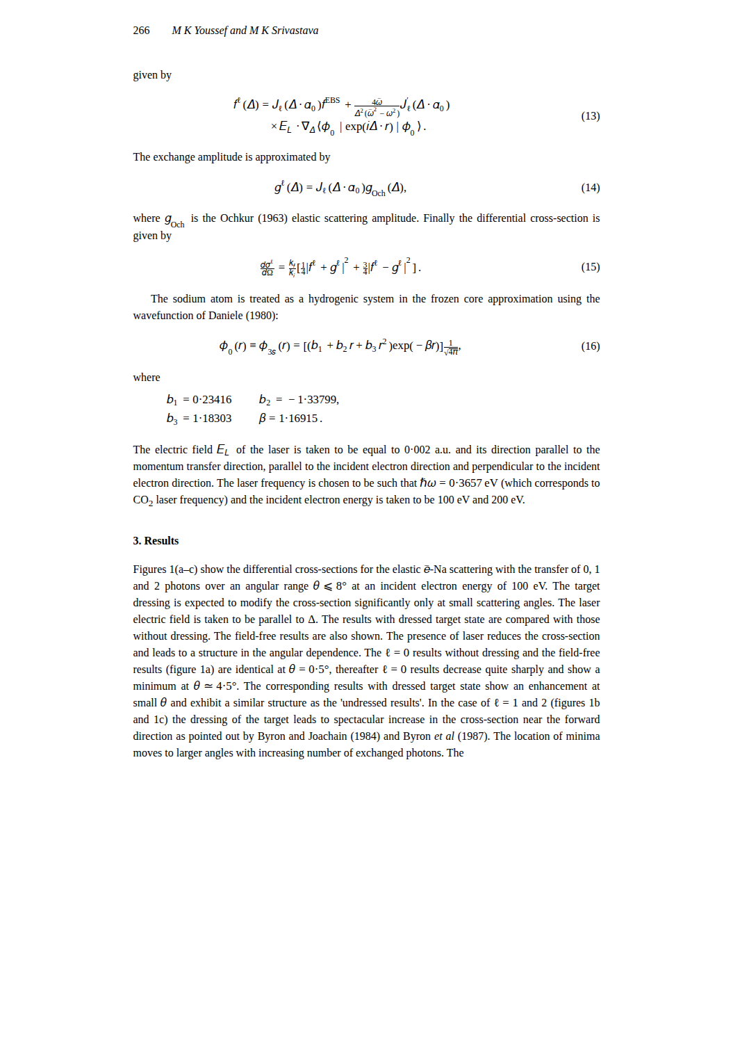266 M K Youssef and M K Srivastava
given by
fℓ (Δ) = Jℓ (Δ·α0) fEBS + 4ω¯ Δ2(ω¯2−ω2) Jℓ′ (Δ·α0)
× EL · ∇Δ ⟨ϕ0 |exp(iΔ·r)| ϕ0⟩ .
(13)
The exchange amplitude is approximated by
gℓ (Δ) = Jℓ (Δ·α0) gOch (Δ) ,
(14)
where gOch is the Ochkur (1963) elastic scattering amplitude. Finally the differential cross-section is given by
dσℓ dΩ = kf ki [ 14 |fℓ+gℓ|2 + 34 |fℓ−gℓ|2 ] .
(15)
The sodium atom is treated as a hydrogenic system in the frozen core approximation using the wavefunction of Daniele (1980):
ϕ0(r) ≡ ϕ3s(r) = [ (b1+b2r+b3r2) exp(−βr) ] 1 4π ,
(16)
where
| b 1 = 0·23416 | b 2 = − 1·33799 , |
| b 3 = 1·18303 | β = 1·16915 . |
The electric field EL of the laser is taken to be equal to 0·002 a.u. and its direction parallel to the momentum transfer direction, parallel to the incident electron direction and perpendicular to the incident electron direction. The laser frequency is chosen to be such that ℏω=0·3657eV (which corresponds to CO2 laser frequency) and the incident electron energy is taken to be 100 eV and 200 eV.
3. Results
Figures 1(a–c) show the differential cross-sections for the elastic e¯-Na scattering with the transfer of 0, 1 and 2 photons over an angular range θ⩽8° at an incident electron energy of 100 eV. The target dressing is expected to modify the cross-section significantly only at small scattering angles. The laser electric field is taken to be parallel to Δ. The results with dressed target state are compared with those without dressing. The field-free results are also shown. The presence of laser reduces the cross-section and leads to a structure in the angular dependence. The ℓ=0 results without dressing and the field-free results (figure 1a) are identical at θ=0·5°, thereafter ℓ=0 results decrease quite sharply and show a minimum at θ≃4·5°. The corresponding results with dressed target state show an enhancement at small θ and exhibit a similar structure as the 'undressed results'. In the case of ℓ=1 and 2 (figures 1b and 1c) the dressing of the target leads to spectacular increase in the cross-section near the forward direction as pointed out by Byron and Joachain (1984) and Byron et al (1987). The location of minima moves to larger angles with increasing number of exchanged photons. The